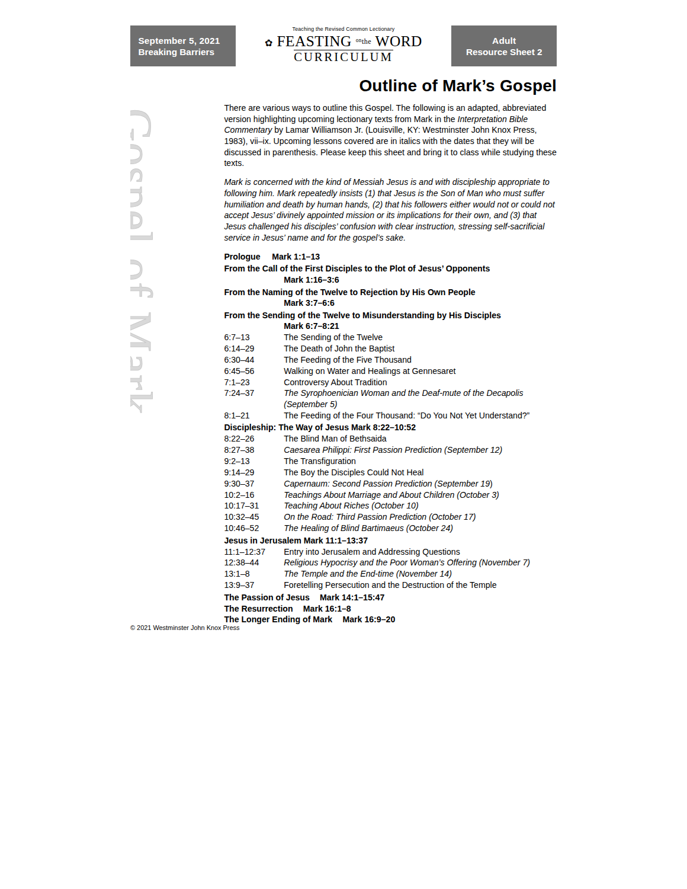September 5, 2021
Breaking Barriers
Teaching the Revised Common Lectionary
✿ FEASTING on the WORD
CURRICULUM
Adult
Resource Sheet 2
Outline of Mark’s Gospel
Gospel of Mark
There are various ways to outline this Gospel. The following is an adapted, abbreviated version highlighting upcoming lectionary texts from Mark in the Interpretation Bible Commentary by Lamar Williamson Jr. (Louisville, KY: Westminster John Knox Press, 1983), vii–ix. Upcoming lessons covered are in italics with the dates that they will be discussed in parenthesis. Please keep this sheet and bring it to class while studying these texts.
Mark is concerned with the kind of Messiah Jesus is and with discipleship appropriate to following him. Mark repeatedly insists (1) that Jesus is the Son of Man who must suffer humiliation and death by human hands, (2) that his followers either would not or could not accept Jesus’ divinely appointed mission or its implications for their own, and (3) that Jesus challenged his disciples’ confusion with clear instruction, stressing self-sacrificial service in Jesus’ name and for the gospel’s sake.
Prologue Mark 1:1–13
From the Call of the First Disciples to the Plot of Jesus’ Opponents
Mark 1:16–3:6
From the Naming of the Twelve to Rejection by His Own People
Mark 3:7–6:6
From the Sending of the Twelve to Misunderstanding by His Disciples
Mark 6:7–8:21
| 6:7–13 | The Sending of the Twelve |
| 6:14–29 | The Death of John the Baptist |
| 6:30–44 | The Feeding of the Five Thousand |
| 6:45–56 | Walking on Water and Healings at Gennesaret |
| 7:1–23 | Controversy About Tradition |
| 7:24–37 | The Syrophoenician Woman and the Deaf-mute of the Decapolis (September 5) |
| 8:1–21 | The Feeding of the Four Thousand: “Do You Not Yet Understand?” |
Discipleship: The Way of Jesus Mark 8:22–10:52
| 8:22–26 | The Blind Man of Bethsaida |
| 8:27–38 | Caesarea Philippi: First Passion Prediction (September 12) |
| 9:2–13 | The Transfiguration |
| 9:14–29 | The Boy the Disciples Could Not Heal |
| 9:30–37 | Capernaum: Second Passion Prediction (September 19 ) |
| 10:2–16 | Teachings About Marriage and About Children (October 3) |
| 10:17–31 | Teaching About Riches (October 10) |
| 10:32–45 | On the Road: Third Passion Prediction (October 17) |
| 10:46–52 | The Healing of Blind Bartimaeus (October 24) |
Jesus in Jerusalem Mark 11:1–13:37
| 11:1–12:37 | Entry into Jerusalem and Addressing Questions |
| 12:38–44 | Religious Hypocrisy and the Poor Woman’s Offering (November 7) |
| 13:1–8 | The Temple and the End-time (November 14) |
| 13:9–37 | Foretelling Persecution and the Destruction of the Temple |
The Passion of JesusMark 14:1–15:47
The ResurrectionMark 16:1–8
The Longer Ending of MarkMark 16:9–20
© 2021 Westminster John Knox Press